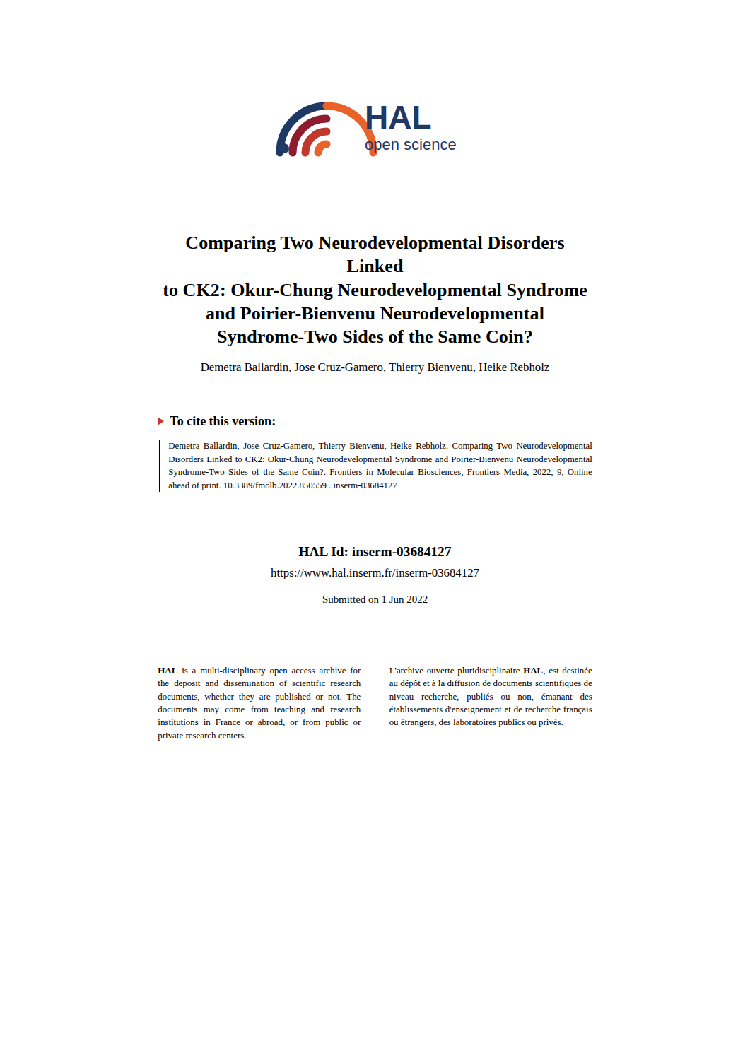HAL open science
Comparing Two Neurodevelopmental Disorders Linked
to CK2: Okur-Chung Neurodevelopmental Syndrome
and Poirier-Bienvenu Neurodevelopmental
Syndrome-Two Sides of the Same Coin?
Demetra Ballardin, Jose Cruz-Gamero, Thierry Bienvenu, Heike Rebholz
To cite this version:
Demetra Ballardin, Jose Cruz-Gamero, Thierry Bienvenu, Heike Rebholz. Comparing Two Neurodevelopmental Disorders Linked to CK2: Okur-Chung Neurodevelopmental Syndrome and Poirier-Bienvenu Neurodevelopmental Syndrome-Two Sides of the Same Coin?. Frontiers in Molecular Biosciences, Frontiers Media, 2022, 9, Online ahead of print. 10.3389/fmolb.2022.850559 . inserm-03684127
HAL Id: inserm-03684127
https://www.hal.inserm.fr/inserm-03684127
Submitted on 1 Jun 2022
HAL is a multi-disciplinary open access archive for the deposit and dissemination of scientific research documents, whether they are published or not. The documents may come from teaching and research institutions in France or abroad, or from public or private research centers.
L'archive ouverte pluridisciplinaire HAL, est destinée au dépôt et à la diffusion de documents scientifiques de niveau recherche, publiés ou non, émanant des établissements d'enseignement et de recherche français ou étrangers, des laboratoires publics ou privés.